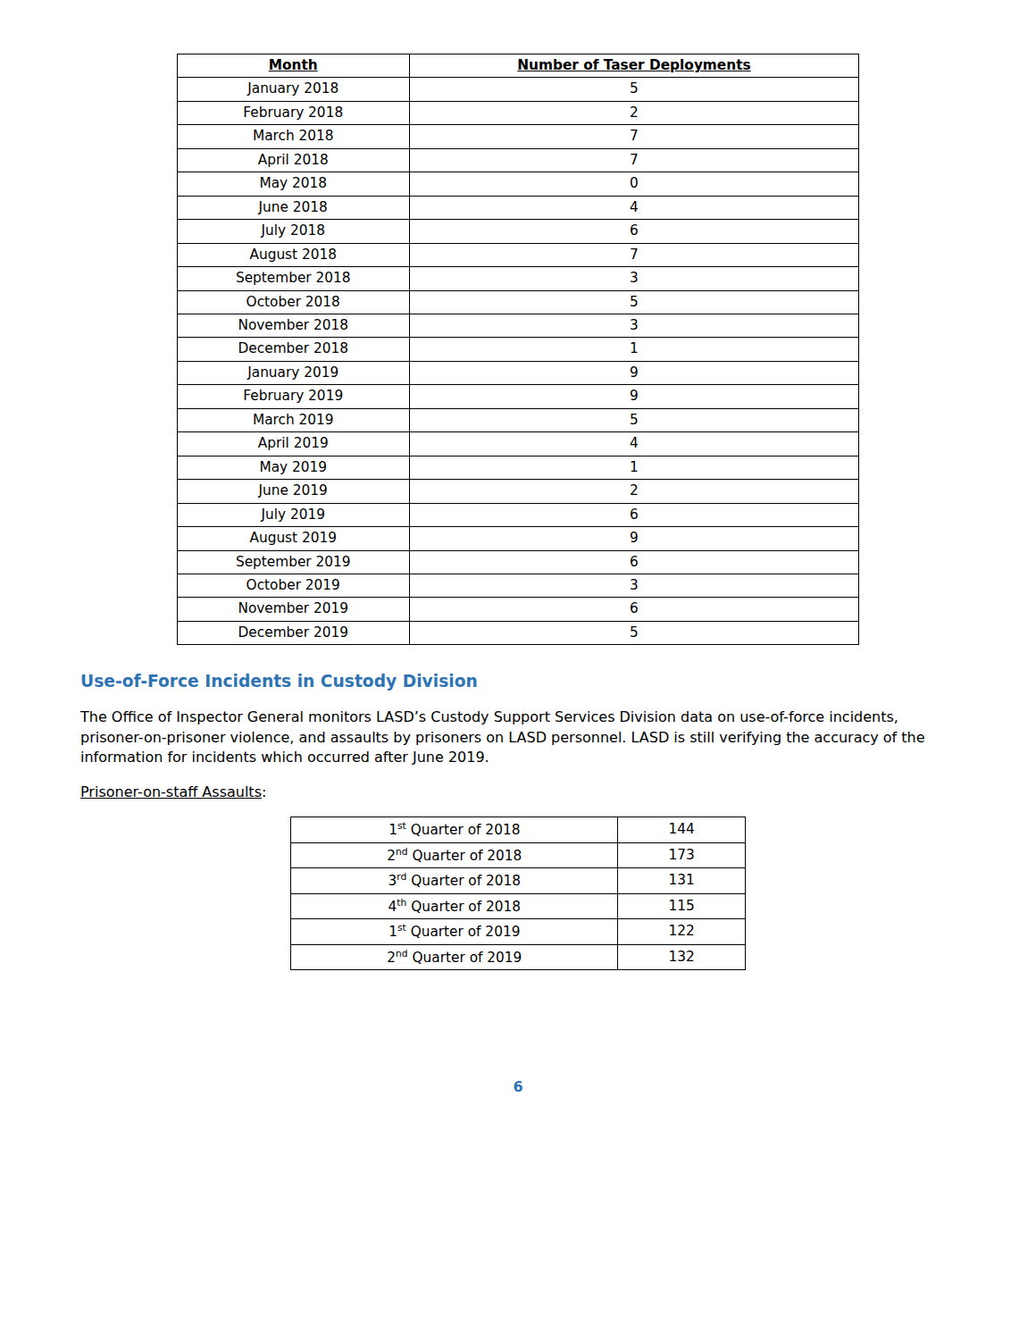| Month | Number of Taser Deployments |
| --- | --- |
| January 2018 | 5 |
| February 2018 | 2 |
| March 2018 | 7 |
| April 2018 | 7 |
| May 2018 | 0 |
| June 2018 | 4 |
| July 2018 | 6 |
| August 2018 | 7 |
| September 2018 | 3 |
| October 2018 | 5 |
| November 2018 | 3 |
| December 2018 | 1 |
| January 2019 | 9 |
| February 2019 | 9 |
| March 2019 | 5 |
| April 2019 | 4 |
| May 2019 | 1 |
| June 2019 | 2 |
| July 2019 | 6 |
| August 2019 | 9 |
| September 2019 | 6 |
| October 2019 | 3 |
| November 2019 | 6 |
| December 2019 | 5 |
Use-of-Force Incidents in Custody Division
The Office of Inspector General monitors LASD’s Custody Support Services Division data on use-of-force incidents, prisoner-on-prisoner violence, and assaults by prisoners on LASD personnel. LASD is still verifying the accuracy of the information for incidents which occurred after June 2019.
Prisoner-on-staff Assaults:
| 1 st Quarter of 2018 | 144 |
| 2 nd Quarter of 2018 | 173 |
| 3 rd Quarter of 2018 | 131 |
| 4 th Quarter of 2018 | 115 |
| 1 st Quarter of 2019 | 122 |
| 2 nd Quarter of 2019 | 132 |
6